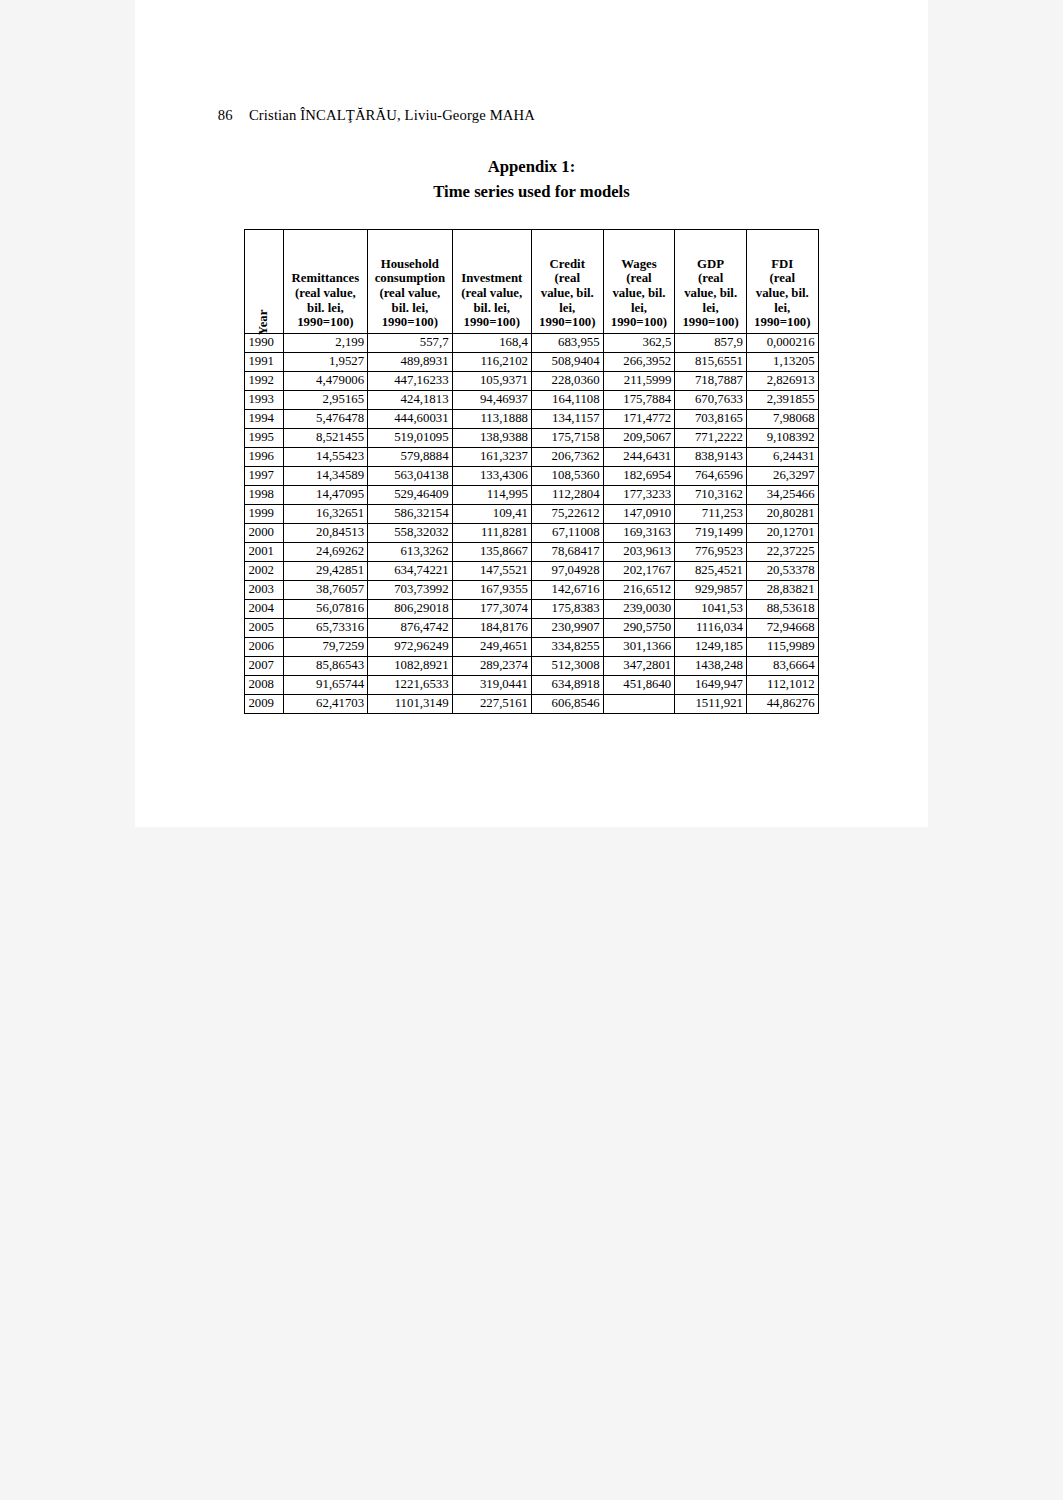86 Cristian ÎNCALŢĂRĂU, Liviu-George MAHA
Appendix 1:
Time series used for models
| Year | Remittances (real value, bil. lei, 1990=100) | Household consumption (real value, bil. lei, 1990=100) | Investment (real value, bil. lei, 1990=100) | Credit (real value, bil. lei, 1990=100) | Wages (real value, bil. lei, 1990=100) | GDP (real value, bil. lei, 1990=100) | FDI (real value, bil. lei, 1990=100) |
| --- | --- | --- | --- | --- | --- | --- | --- |
| 1990 | 2,199 | 557,7 | 168,4 | 683,955 | 362,5 | 857,9 | 0,000216 |
| 1991 | 1,9527 | 489,8931 | 116,2102 | 508,9404 | 266,3952 | 815,6551 | 1,13205 |
| 1992 | 4,479006 | 447,16233 | 105,9371 | 228,0360 | 211,5999 | 718,7887 | 2,826913 |
| 1993 | 2,95165 | 424,1813 | 94,46937 | 164,1108 | 175,7884 | 670,7633 | 2,391855 |
| 1994 | 5,476478 | 444,60031 | 113,1888 | 134,1157 | 171,4772 | 703,8165 | 7,98068 |
| 1995 | 8,521455 | 519,01095 | 138,9388 | 175,7158 | 209,5067 | 771,2222 | 9,108392 |
| 1996 | 14,55423 | 579,8884 | 161,3237 | 206,7362 | 244,6431 | 838,9143 | 6,24431 |
| 1997 | 14,34589 | 563,04138 | 133,4306 | 108,5360 | 182,6954 | 764,6596 | 26,3297 |
| 1998 | 14,47095 | 529,46409 | 114,995 | 112,2804 | 177,3233 | 710,3162 | 34,25466 |
| 1999 | 16,32651 | 586,32154 | 109,41 | 75,22612 | 147,0910 | 711,253 | 20,80281 |
| 2000 | 20,84513 | 558,32032 | 111,8281 | 67,11008 | 169,3163 | 719,1499 | 20,12701 |
| 2001 | 24,69262 | 613,3262 | 135,8667 | 78,68417 | 203,9613 | 776,9523 | 22,37225 |
| 2002 | 29,42851 | 634,74221 | 147,5521 | 97,04928 | 202,1767 | 825,4521 | 20,53378 |
| 2003 | 38,76057 | 703,73992 | 167,9355 | 142,6716 | 216,6512 | 929,9857 | 28,83821 |
| 2004 | 56,07816 | 806,29018 | 177,3074 | 175,8383 | 239,0030 | 1041,53 | 88,53618 |
| 2005 | 65,73316 | 876,4742 | 184,8176 | 230,9907 | 290,5750 | 1116,034 | 72,94668 |
| 2006 | 79,7259 | 972,96249 | 249,4651 | 334,8255 | 301,1366 | 1249,185 | 115,9989 |
| 2007 | 85,86543 | 1082,8921 | 289,2374 | 512,3008 | 347,2801 | 1438,248 | 83,6664 |
| 2008 | 91,65744 | 1221,6533 | 319,0441 | 634,8918 | 451,8640 | 1649,947 | 112,1012 |
| 2009 | 62,41703 | 1101,3149 | 227,5161 | 606,8546 | | 1511,921 | 44,86276 |